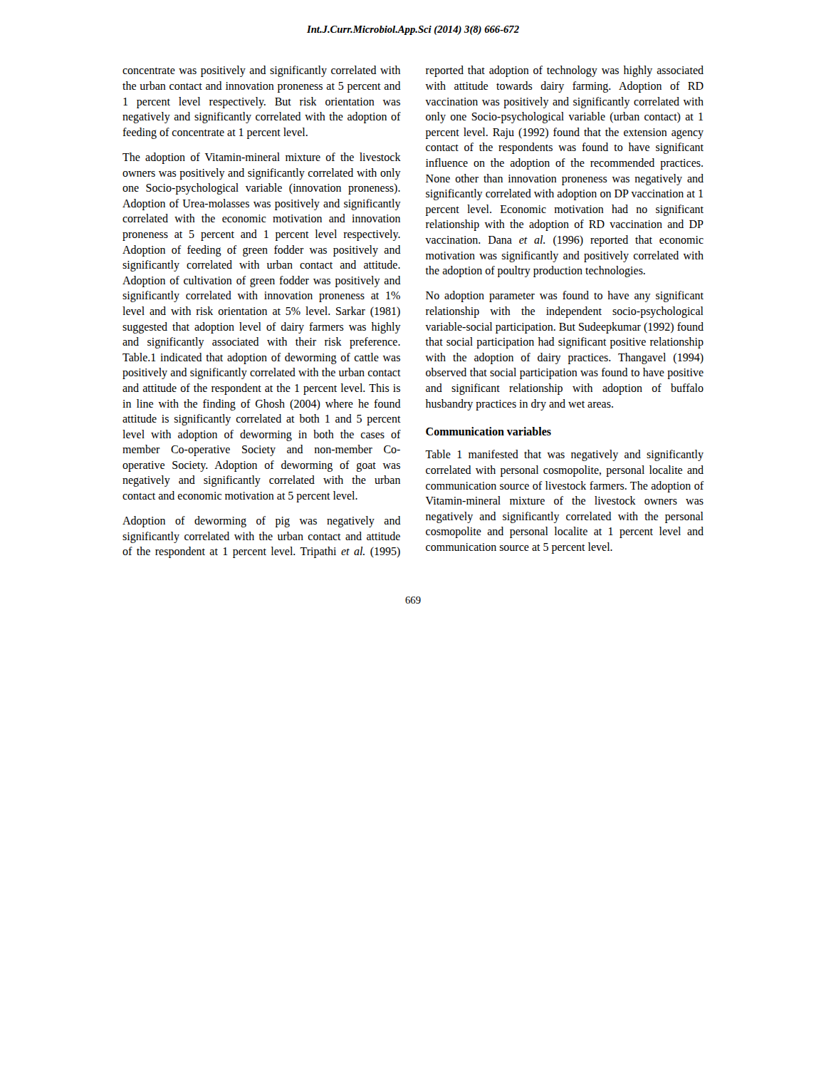Int.J.Curr.Microbiol.App.Sci (2014) 3(8) 666-672
concentrate was positively and significantly correlated with the urban contact and innovation proneness at 5 percent and 1 percent level respectively. But risk orientation was negatively and significantly correlated with the adoption of feeding of concentrate at 1 percent level.
The adoption of Vitamin-mineral mixture of the livestock owners was positively and significantly correlated with only one Socio-psychological variable (innovation proneness). Adoption of Urea-molasses was positively and significantly correlated with the economic motivation and innovation proneness at 5 percent and 1 percent level respectively. Adoption of feeding of green fodder was positively and significantly correlated with urban contact and attitude. Adoption of cultivation of green fodder was positively and significantly correlated with innovation proneness at 1% level and with risk orientation at 5% level. Sarkar (1981) suggested that adoption level of dairy farmers was highly and significantly associated with their risk preference. Table.1 indicated that adoption of deworming of cattle was positively and significantly correlated with the urban contact and attitude of the respondent at the 1 percent level. This is in line with the finding of Ghosh (2004) where he found attitude is significantly correlated at both 1 and 5 percent level with adoption of deworming in both the cases of member Co-operative Society and non-member Co-operative Society. Adoption of deworming of goat was negatively and significantly correlated with the urban contact and economic motivation at 5 percent level.
Adoption of deworming of pig was negatively and significantly correlated with the urban contact and attitude of the respondent at 1 percent level. Tripathi et al. (1995) reported that adoption of technology was highly associated with attitude towards dairy farming. Adoption of RD vaccination was positively and significantly correlated with only one Socio-psychological variable (urban contact) at 1 percent level. Raju (1992) found that the extension agency contact of the respondents was found to have significant influence on the adoption of the recommended practices. None other than innovation proneness was negatively and significantly correlated with adoption on DP vaccination at 1 percent level. Economic motivation had no significant relationship with the adoption of RD vaccination and DP vaccination. Dana et al. (1996) reported that economic motivation was significantly and positively correlated with the adoption of poultry production technologies.
No adoption parameter was found to have any significant relationship with the independent socio-psychological variable-social participation. But Sudeepkumar (1992) found that social participation had significant positive relationship with the adoption of dairy practices. Thangavel (1994) observed that social participation was found to have positive and significant relationship with adoption of buffalo husbandry practices in dry and wet areas.
Communication variables
Table 1 manifested that was negatively and significantly correlated with personal cosmopolite, personal localite and communication source of livestock farmers. The adoption of Vitamin-mineral mixture of the livestock owners was negatively and significantly correlated with the personal cosmopolite and personal localite at 1 percent level and communication source at 5 percent level.
669